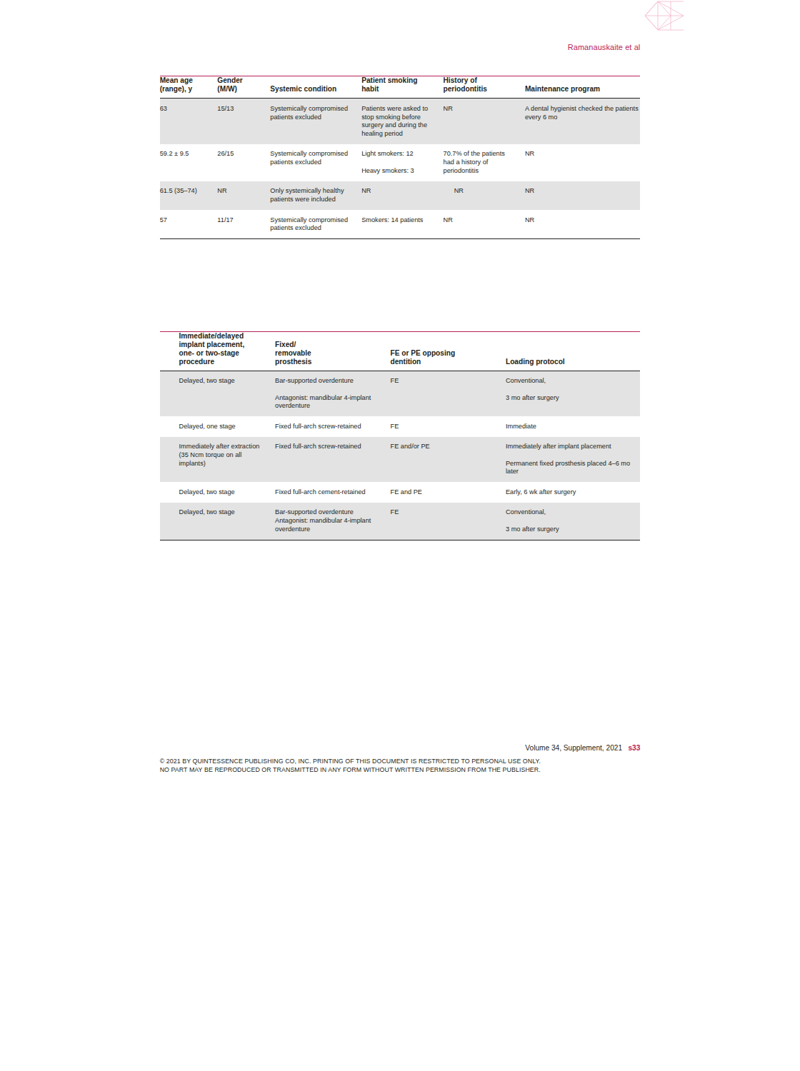Ramanauskaite et al
| Mean age (range), y | Gender (M/W) | Systemic condition | Patient smoking habit | History of periodontitis | Maintenance program |
| --- | --- | --- | --- | --- | --- |
| 63 | 15/13 | Systemically compromised patients excluded | Patients were asked to stop smoking before surgery and during the healing period | NR | A dental hygienist checked the patients every 6 mo |
| 59.2 ± 9.5 | 26/15 | Systemically compromised patients excluded | Light smokers: 12 Heavy smokers: 3 | 70.7% of the patients had a history of periodontitis | NR |
| 61.5 (35–74) | NR | Only systemically healthy patients were included | NR | NR | NR |
| 57 | 11/17 | Systemically compromised patients excluded | Smokers: 14 patients | NR | NR |
| | Immediate/delayed implant placement, one- or two-stage procedure | Fixed/ removable prosthesis | FE or PE opposing dentition | Loading protocol |
| --- | --- | --- | --- | --- |
| | Delayed, two stage | Bar-supported overdenture Antagonist: mandibular 4-implant overdenture | FE | Conventional, 3 mo after surgery |
| | Delayed, one stage | Fixed full-arch screw-retained | FE | Immediate |
| | Immediately after extraction (35 Ncm torque on all implants) | Fixed full-arch screw-retained | FE and/or PE | Immediately after implant placement Permanent fixed prosthesis placed 4–6 mo later |
| | Delayed, two stage | Fixed full-arch cement-retained | FE and PE | Early, 6 wk after surgery |
| | Delayed, two stage | Bar-supported overdenture Antagonist: mandibular 4-implant overdenture | FE | Conventional, 3 mo after surgery |
Volume 34, Supplement, 2021 s33
© 2021 BY QUINTESSENCE PUBLISHING CO, INC. PRINTING OF THIS DOCUMENT IS RESTRICTED TO PERSONAL USE ONLY.
NO PART MAY BE REPRODUCED OR TRANSMITTED IN ANY FORM WITHOUT WRITTEN PERMISSION FROM THE PUBLISHER.